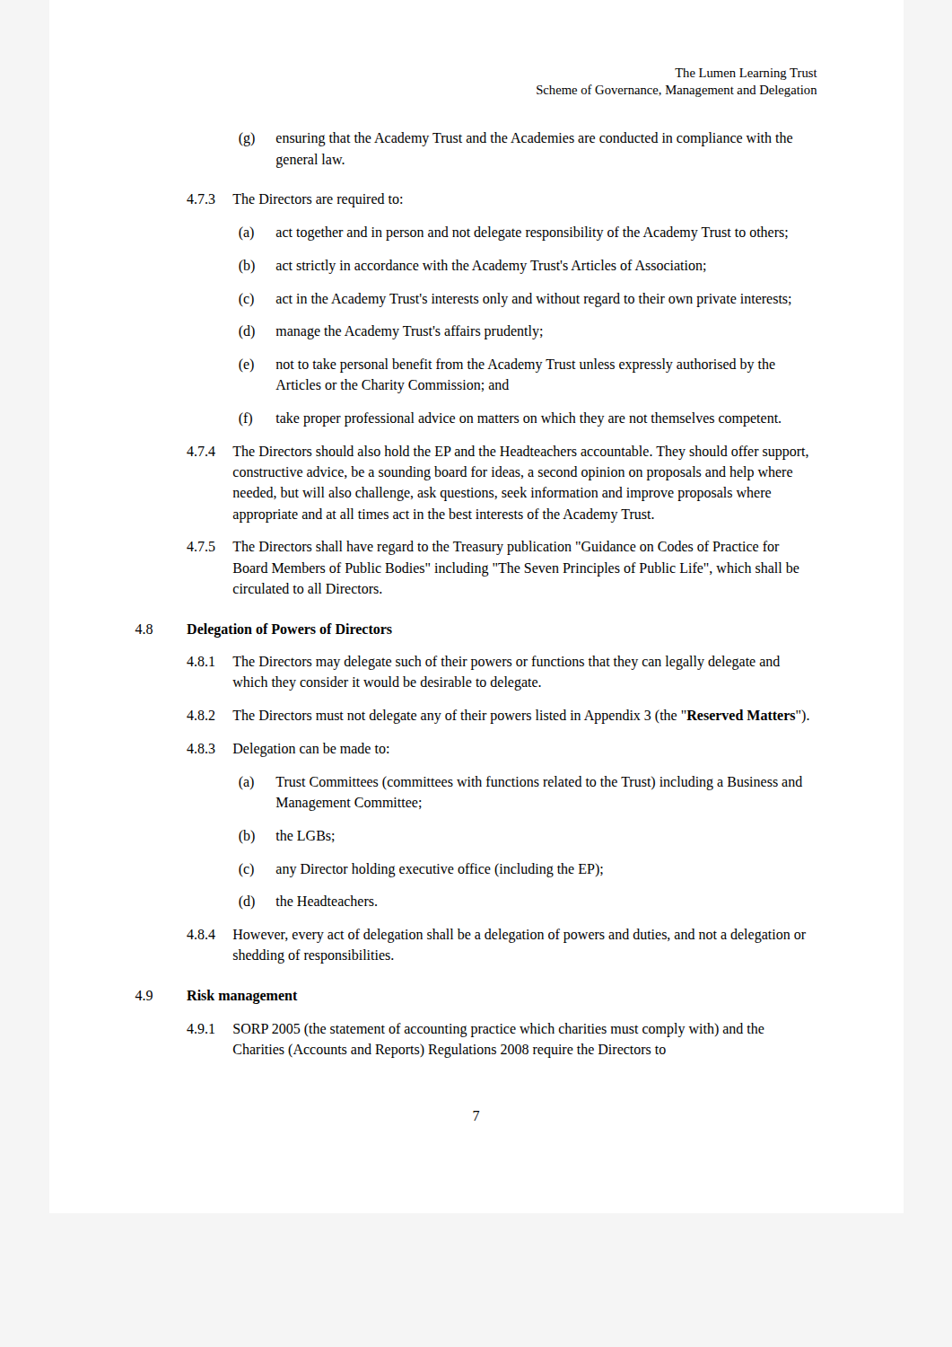The Lumen Learning Trust Scheme of Governance, Management and Delegation
(g) ensuring that the Academy Trust and the Academies are conducted in compliance with the general law.
4.7.3 The Directors are required to:
(a) act together and in person and not delegate responsibility of the Academy Trust to others;
(b) act strictly in accordance with the Academy Trust's Articles of Association;
(c) act in the Academy Trust's interests only and without regard to their own private interests;
(d) manage the Academy Trust's affairs prudently;
(e) not to take personal benefit from the Academy Trust unless expressly authorised by the Articles or the Charity Commission; and
(f) take proper professional advice on matters on which they are not themselves competent.
4.7.4 The Directors should also hold the EP and the Headteachers accountable. They should offer support, constructive advice, be a sounding board for ideas, a second opinion on proposals and help where needed, but will also challenge, ask questions, seek information and improve proposals where appropriate and at all times act in the best interests of the Academy Trust.
4.7.5 The Directors shall have regard to the Treasury publication "Guidance on Codes of Practice for Board Members of Public Bodies" including "The Seven Principles of Public Life", which shall be circulated to all Directors.
4.8 Delegation of Powers of Directors
4.8.1 The Directors may delegate such of their powers or functions that they can legally delegate and which they consider it would be desirable to delegate.
4.8.2 The Directors must not delegate any of their powers listed in Appendix 3 (the "Reserved Matters").
4.8.3 Delegation can be made to:
(a) Trust Committees (committees with functions related to the Trust) including a Business and Management Committee;
(b) the LGBs;
(c) any Director holding executive office (including the EP);
(d) the Headteachers.
4.8.4 However, every act of delegation shall be a delegation of powers and duties, and not a delegation or shedding of responsibilities.
4.9 Risk management
4.9.1 SORP 2005 (the statement of accounting practice which charities must comply with) and the Charities (Accounts and Reports) Regulations 2008 require the Directors to
7